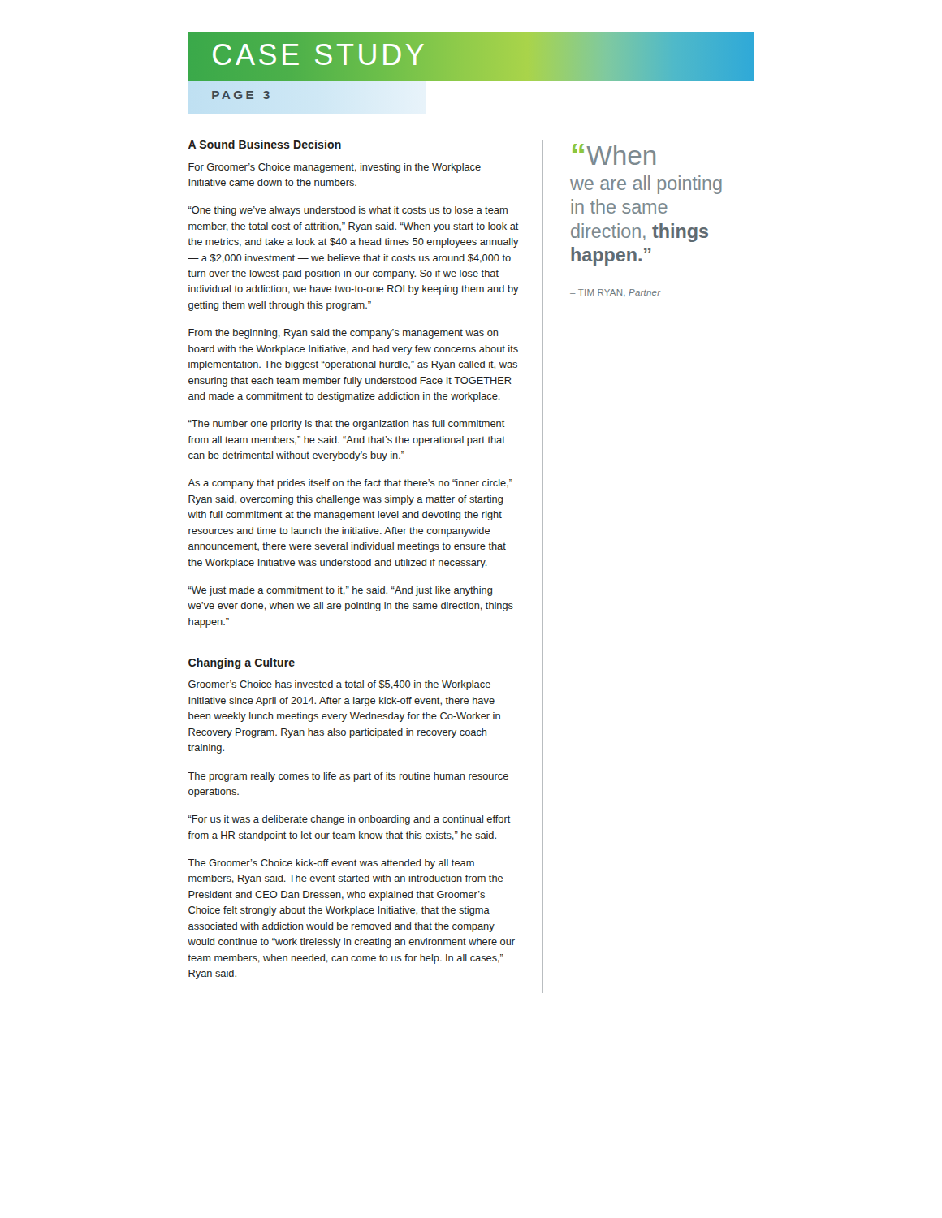CASE STUDY
PAGE 3
A Sound Business Decision
For Groomer’s Choice management, investing in the Workplace Initiative came down to the numbers.
“One thing we’ve always understood is what it costs us to lose a team member, the total cost of attrition,” Ryan said. “When you start to look at the metrics, and take a look at $40 a head times 50 employees annually — a $2,000 investment — we believe that it costs us around $4,000 to turn over the lowest-paid position in our company. So if we lose that individual to addiction, we have two-to-one ROI by keeping them and by getting them well through this program.”
From the beginning, Ryan said the company’s management was on board with the Workplace Initiative, and had very few concerns about its implementation. The biggest “operational hurdle,” as Ryan called it, was ensuring that each team member fully understood Face It TOGETHER and made a commitment to destigmatize addiction in the workplace.
“The number one priority is that the organization has full commitment from all team members,” he said. “And that’s the operational part that can be detrimental without everybody’s buy in.”
As a company that prides itself on the fact that there’s no “inner circle,” Ryan said, overcoming this challenge was simply a matter of starting with full commitment at the management level and devoting the right resources and time to launch the initiative. After the companywide announcement, there were several individual meetings to ensure that the Workplace Initiative was understood and utilized if necessary.
“We just made a commitment to it,” he said. “And just like anything we’ve ever done, when we all are pointing in the same direction, things happen.”
Changing a Culture
Groomer’s Choice has invested a total of $5,400 in the Workplace Initiative since April of 2014. After a large kick-off event, there have been weekly lunch meetings every Wednesday for the Co-Worker in Recovery Program. Ryan has also participated in recovery coach training.
The program really comes to life as part of its routine human resource operations.
“For us it was a deliberate change in onboarding and a continual effort from a HR standpoint to let our team know that this exists,” he said.
The Groomer’s Choice kick-off event was attended by all team members, Ryan said. The event started with an introduction from the President and CEO Dan Dressen, who explained that Groomer’s Choice felt strongly about the Workplace Initiative, that the stigma associated with addiction would be removed and that the company would continue to “work tirelessly in creating an environment where our team members, when needed, can come to us for help. In all cases,” Ryan said.
“When we are all pointing in the same direction, things happen.”
– TIM RYAN, Partner